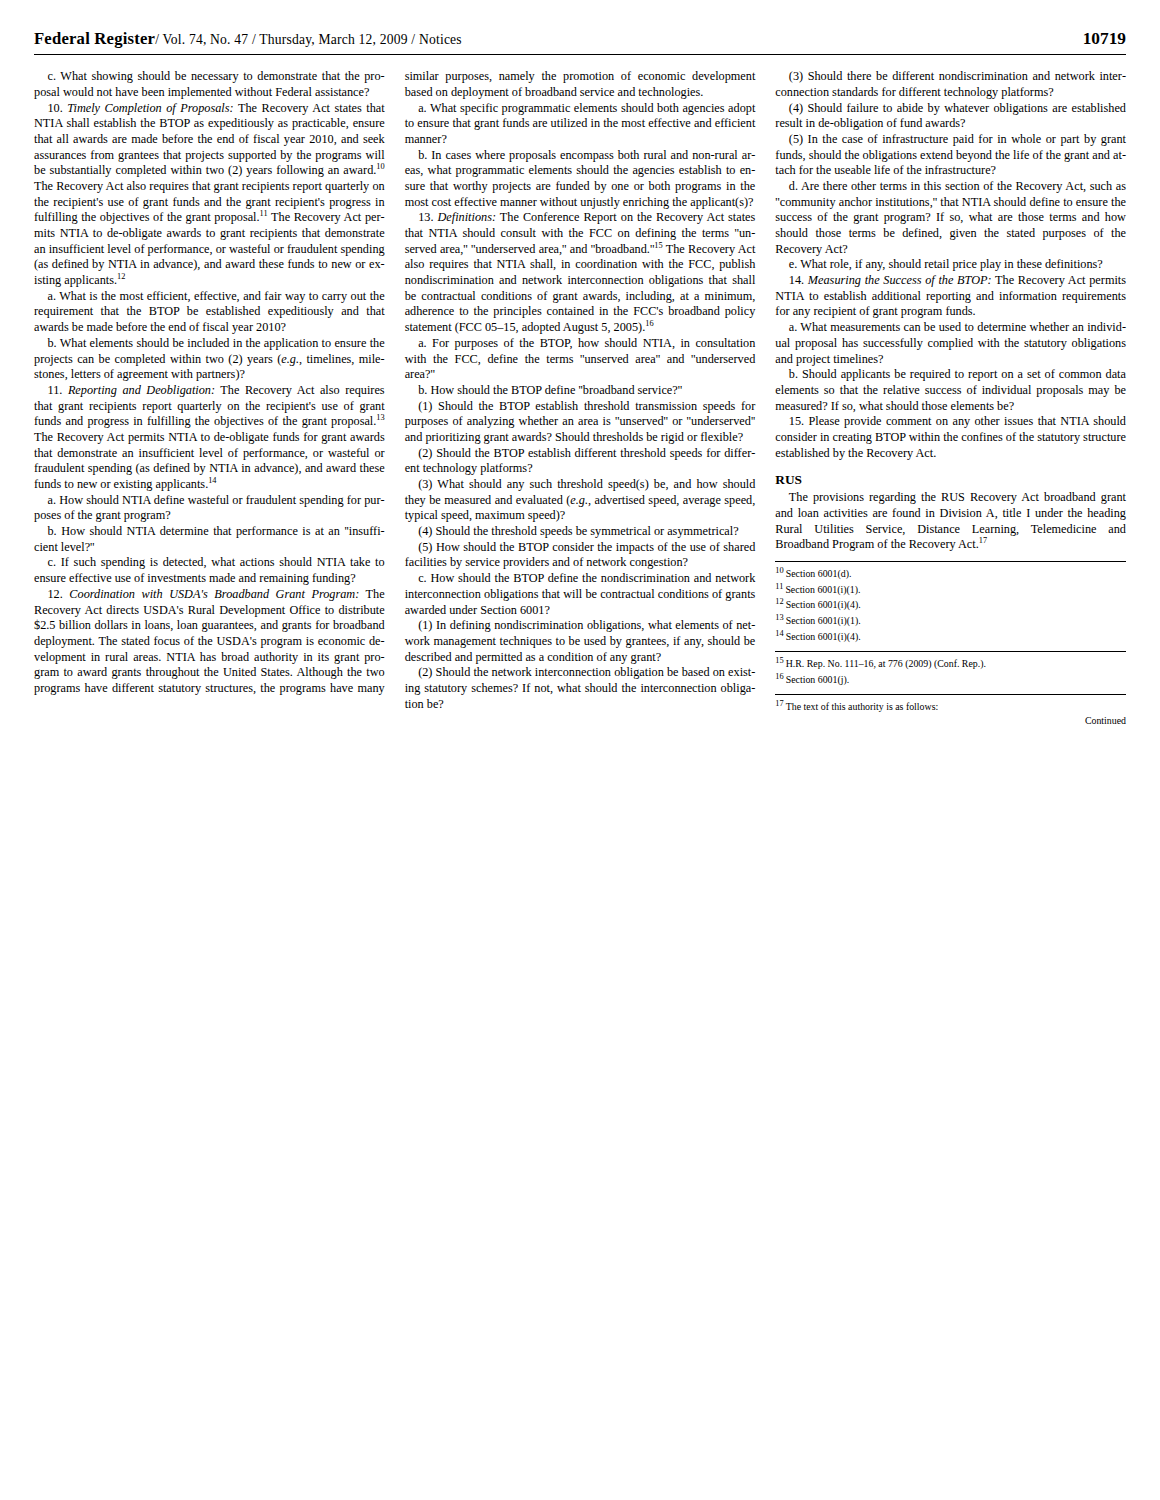Federal Register/ Vol. 74, No. 47 / Thursday, March 12, 2009 / Notices
10719
c. What showing should be necessary to demonstrate that the proposal would not have been implemented without Federal assistance?
10. Timely Completion of Proposals: The Recovery Act states that NTIA shall establish the BTOP as expeditiously as practicable, ensure that all awards are made before the end of fiscal year 2010, and seek assurances from grantees that projects supported by the programs will be substantially completed within two (2) years following an award.10 The Recovery Act also requires that grant recipients report quarterly on the recipient's use of grant funds and the grant recipient's progress in fulfilling the objectives of the grant proposal.11 The Recovery Act permits NTIA to de-obligate awards to grant recipients that demonstrate an insufficient level of performance, or wasteful or fraudulent spending (as defined by NTIA in advance), and award these funds to new or existing applicants.12
a. What is the most efficient, effective, and fair way to carry out the requirement that the BTOP be established expeditiously and that awards be made before the end of fiscal year 2010?
b. What elements should be included in the application to ensure the projects can be completed within two (2) years (e.g., timelines, milestones, letters of agreement with partners)?
11. Reporting and Deobligation: The Recovery Act also requires that grant recipients report quarterly on the recipient's use of grant funds and progress in fulfilling the objectives of the grant proposal.13 The Recovery Act permits NTIA to de-obligate funds for grant awards that demonstrate an insufficient level of performance, or wasteful or fraudulent spending (as defined by NTIA in advance), and award these funds to new or existing applicants.14
a. How should NTIA define wasteful or fraudulent spending for purposes of the grant program?
b. How should NTIA determine that performance is at an ''insufficient level?''
c. If such spending is detected, what actions should NTIA take to ensure effective use of investments made and remaining funding?
12. Coordination with USDA's Broadband Grant Program: The Recovery Act directs USDA's Rural Development Office to distribute $2.5 billion dollars in loans, loan guarantees, and grants for broadband deployment. The stated focus of the USDA's program is economic development in rural areas. NTIA has broad authority in its grant program to award grants throughout the United States. Although the two programs have different statutory structures, the programs have many similar purposes, namely the promotion of economic development based on deployment of broadband service and technologies.
a. What specific programmatic elements should both agencies adopt to ensure that grant funds are utilized in the most effective and efficient manner?
b. In cases where proposals encompass both rural and non-rural areas, what programmatic elements should the agencies establish to ensure that worthy projects are funded by one or both programs in the most cost effective manner without unjustly enriching the applicant(s)?
13. Definitions: The Conference Report on the Recovery Act states that NTIA should consult with the FCC on defining the terms ''unserved area,'' ''underserved area,'' and ''broadband.''15 The Recovery Act also requires that NTIA shall, in coordination with the FCC, publish nondiscrimination and network interconnection obligations that shall be contractual conditions of grant awards, including, at a minimum, adherence to the principles contained in the FCC's broadband policy statement (FCC 05–15, adopted August 5, 2005).16
a. For purposes of the BTOP, how should NTIA, in consultation with the FCC, define the terms ''unserved area'' and ''underserved area?''
b. How should the BTOP define ''broadband service?''
(1) Should the BTOP establish threshold transmission speeds for purposes of analyzing whether an area is ''unserved'' or ''underserved'' and prioritizing grant awards? Should thresholds be rigid or flexible?
(2) Should the BTOP establish different threshold speeds for different technology platforms?
(3) What should any such threshold speed(s) be, and how should they be measured and evaluated (e.g., advertised speed, average speed, typical speed, maximum speed)?
(4) Should the threshold speeds be symmetrical or asymmetrical?
(5) How should the BTOP consider the impacts of the use of shared facilities by service providers and of network congestion?
c. How should the BTOP define the nondiscrimination and network interconnection obligations that will be contractual conditions of grants awarded under Section 6001?
(1) In defining nondiscrimination obligations, what elements of network management techniques to be used by grantees, if any, should be described and permitted as a condition of any grant?
(2) Should the network interconnection obligation be based on existing statutory schemes? If not, what should the interconnection obligation be?
(3) Should there be different nondiscrimination and network interconnection standards for different technology platforms?
(4) Should failure to abide by whatever obligations are established result in de-obligation of fund awards?
(5) In the case of infrastructure paid for in whole or part by grant funds, should the obligations extend beyond the life of the grant and attach for the useable life of the infrastructure?
d. Are there other terms in this section of the Recovery Act, such as ''community anchor institutions,'' that NTIA should define to ensure the success of the grant program? If so, what are those terms and how should those terms be defined, given the stated purposes of the Recovery Act?
e. What role, if any, should retail price play in these definitions?
14. Measuring the Success of the BTOP: The Recovery Act permits NTIA to establish additional reporting and information requirements for any recipient of grant program funds.
a. What measurements can be used to determine whether an individual proposal has successfully complied with the statutory obligations and project timelines?
b. Should applicants be required to report on a set of common data elements so that the relative success of individual proposals may be measured? If so, what should those elements be?
15. Please provide comment on any other issues that NTIA should consider in creating BTOP within the confines of the statutory structure established by the Recovery Act.
RUS
The provisions regarding the RUS Recovery Act broadband grant and loan activities are found in Division A, title I under the heading Rural Utilities Service, Distance Learning, Telemedicine and Broadband Program of the Recovery Act.17
10 Section 6001(d).
11 Section 6001(i)(1).
12 Section 6001(i)(4).
13 Section 6001(i)(1).
14 Section 6001(i)(4).
15 H.R. Rep. No. 111–16, at 776 (2009) (Conf. Rep.).
16 Section 6001(j).
17 The text of this authority is as follows:
Continued